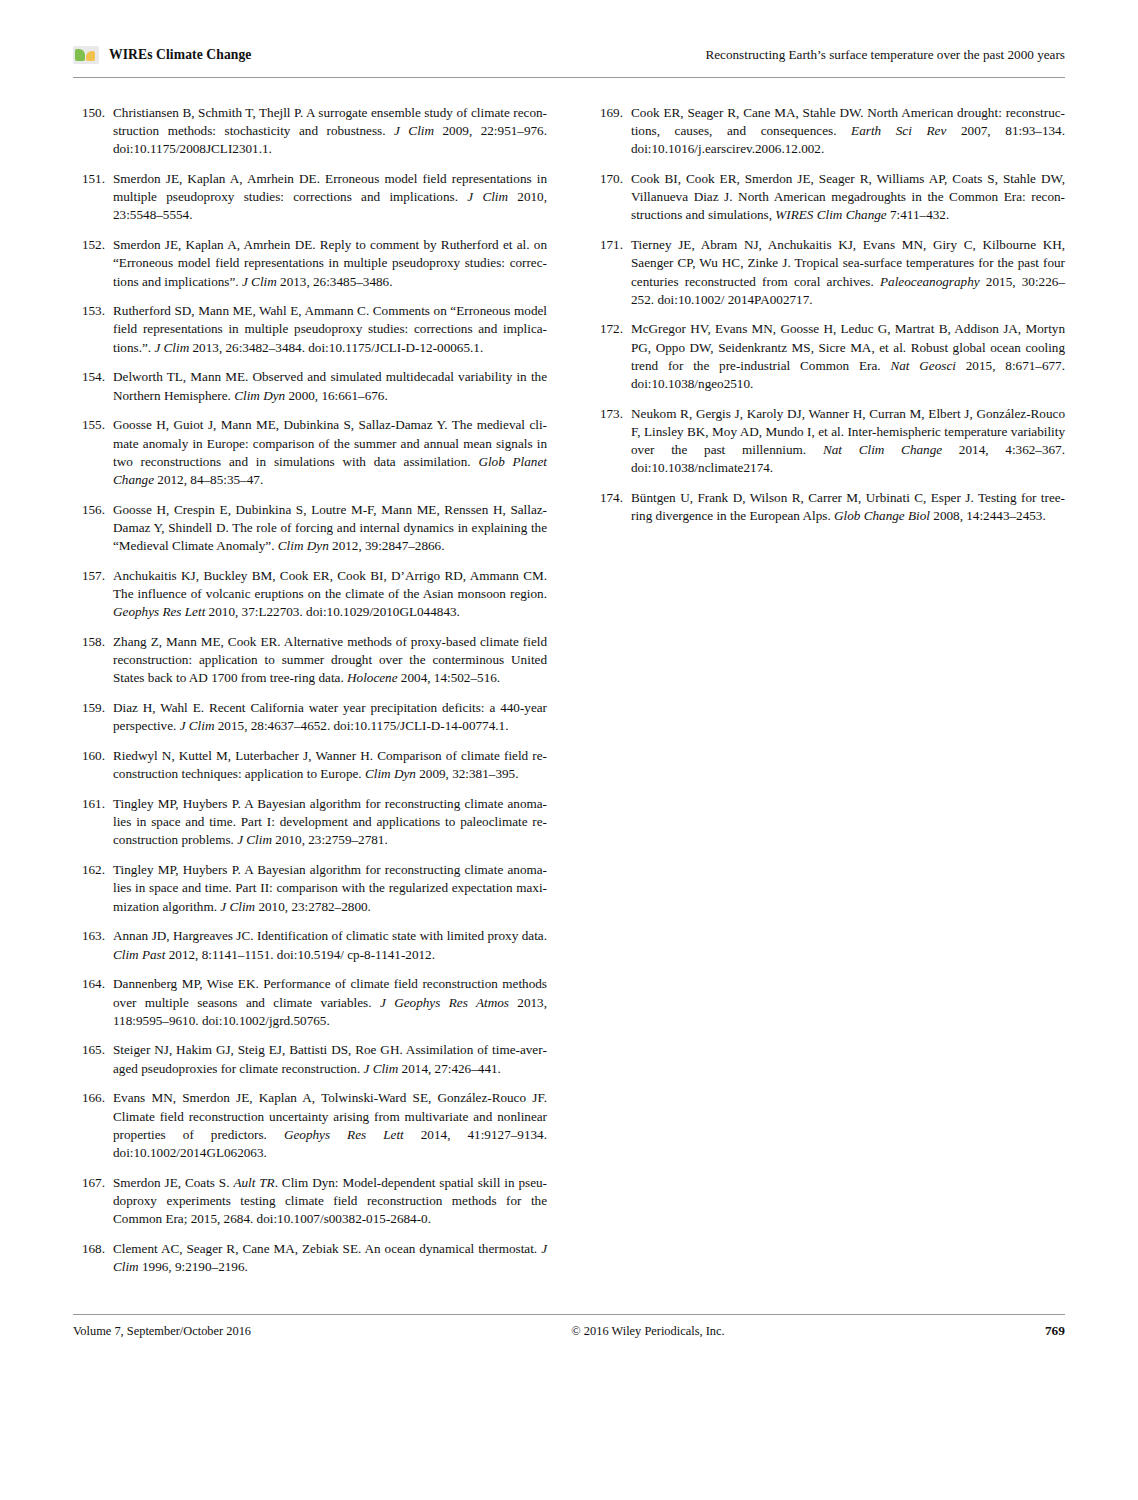WIREs Climate Change
Reconstructing Earth’s surface temperature over the past 2000 years
150. Christiansen B, Schmith T, Thejll P. A surrogate ensemble study of climate reconstruction methods: stochasticity and robustness. J Clim 2009, 22:951–976. doi:10.1175/2008JCLI2301.1.
151. Smerdon JE, Kaplan A, Amrhein DE. Erroneous model field representations in multiple pseudoproxy studies: corrections and implications. J Clim 2010, 23:5548–5554.
152. Smerdon JE, Kaplan A, Amrhein DE. Reply to comment by Rutherford et al. on “Erroneous model field representations in multiple pseudoproxy studies: corrections and implications”. J Clim 2013, 26:3485–3486.
153. Rutherford SD, Mann ME, Wahl E, Ammann C. Comments on “Erroneous model field representations in multiple pseudoproxy studies: corrections and implications.”. J Clim 2013, 26:3482–3484. doi:10.1175/JCLI-D-12-00065.1.
154. Delworth TL, Mann ME. Observed and simulated multidecadal variability in the Northern Hemisphere. Clim Dyn 2000, 16:661–676.
155. Goosse H, Guiot J, Mann ME, Dubinkina S, Sallaz-Damaz Y. The medieval climate anomaly in Europe: comparison of the summer and annual mean signals in two reconstructions and in simulations with data assimilation. Glob Planet Change 2012, 84–85:35–47.
156. Goosse H, Crespin E, Dubinkina S, Loutre M-F, Mann ME, Renssen H, Sallaz-Damaz Y, Shindell D. The role of forcing and internal dynamics in explaining the “Medieval Climate Anomaly”. Clim Dyn 2012, 39:2847–2866.
157. Anchukaitis KJ, Buckley BM, Cook ER, Cook BI, D’Arrigo RD, Ammann CM. The influence of volcanic eruptions on the climate of the Asian monsoon region. Geophys Res Lett 2010, 37:L22703. doi:10.1029/2010GL044843.
158. Zhang Z, Mann ME, Cook ER. Alternative methods of proxy-based climate field reconstruction: application to summer drought over the conterminous United States back to AD 1700 from tree-ring data. Holocene 2004, 14:502–516.
159. Diaz H, Wahl E. Recent California water year precipitation deficits: a 440-year perspective. J Clim 2015, 28:4637–4652. doi:10.1175/JCLI-D-14-00774.1.
160. Riedwyl N, Kuttel M, Luterbacher J, Wanner H. Comparison of climate field reconstruction techniques: application to Europe. Clim Dyn 2009, 32:381–395.
161. Tingley MP, Huybers P. A Bayesian algorithm for reconstructing climate anomalies in space and time. Part I: development and applications to paleoclimate reconstruction problems. J Clim 2010, 23:2759–2781.
162. Tingley MP, Huybers P. A Bayesian algorithm for reconstructing climate anomalies in space and time. Part II: comparison with the regularized expectation maximization algorithm. J Clim 2010, 23:2782–2800.
163. Annan JD, Hargreaves JC. Identification of climatic state with limited proxy data. Clim Past 2012, 8:1141–1151. doi:10.5194/ cp-8-1141-2012.
164. Dannenberg MP, Wise EK. Performance of climate field reconstruction methods over multiple seasons and climate variables. J Geophys Res Atmos 2013, 118:9595–9610. doi:10.1002/jgrd.50765.
165. Steiger NJ, Hakim GJ, Steig EJ, Battisti DS, Roe GH. Assimilation of time-averaged pseudoproxies for climate reconstruction. J Clim 2014, 27:426–441.
166. Evans MN, Smerdon JE, Kaplan A, Tolwinski-Ward SE, González-Rouco JF. Climate field reconstruction uncertainty arising from multivariate and nonlinear properties of predictors. Geophys Res Lett 2014, 41:9127–9134. doi:10.1002/2014GL062063.
167. Smerdon JE, Coats S. Ault TR. Clim Dyn: Model-dependent spatial skill in pseudoproxy experiments testing climate field reconstruction methods for the Common Era; 2015, 2684. doi:10.1007/s00382-015-2684-0.
168. Clement AC, Seager R, Cane MA, Zebiak SE. An ocean dynamical thermostat. J Clim 1996, 9:2190–2196.
169. Cook ER, Seager R, Cane MA, Stahle DW. North American drought: reconstructions, causes, and consequences. Earth Sci Rev 2007, 81:93–134. doi:10.1016/j.earscirev.2006.12.002.
170. Cook BI, Cook ER, Smerdon JE, Seager R, Williams AP, Coats S, Stahle DW, Villanueva Diaz J. North American megadroughts in the Common Era: reconstructions and simulations, WIRES Clim Change 7:411–432.
171. Tierney JE, Abram NJ, Anchukaitis KJ, Evans MN, Giry C, Kilbourne KH, Saenger CP, Wu HC, Zinke J. Tropical sea-surface temperatures for the past four centuries reconstructed from coral archives. Paleoceanography 2015, 30:226–252. doi:10.1002/ 2014PA002717.
172. McGregor HV, Evans MN, Goosse H, Leduc G, Martrat B, Addison JA, Mortyn PG, Oppo DW, Seidenkrantz MS, Sicre MA, et al. Robust global ocean cooling trend for the pre-industrial Common Era. Nat Geosci 2015, 8:671–677. doi:10.1038/ngeo2510.
173. Neukom R, Gergis J, Karoly DJ, Wanner H, Curran M, Elbert J, González-Rouco F, Linsley BK, Moy AD, Mundo I, et al. Inter-hemispheric temperature variability over the past millennium. Nat Clim Change 2014, 4:362–367. doi:10.1038/nclimate2174.
174. Büntgen U, Frank D, Wilson R, Carrer M, Urbinati C, Esper J. Testing for tree-ring divergence in the European Alps. Glob Change Biol 2008, 14:2443–2453.
Volume 7, September/October 2016
© 2016 Wiley Periodicals, Inc.
769